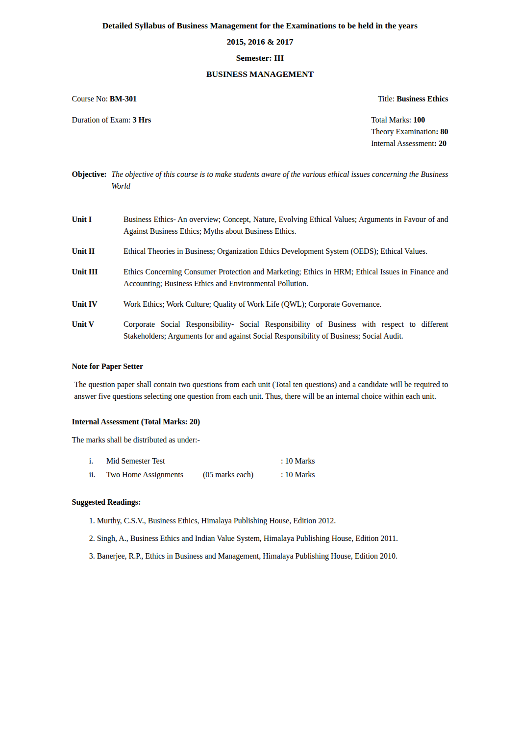Detailed Syllabus of Business Management for the Examinations to be held in the years
2015, 2016 & 2017
Semester: III
BUSINESS MANAGEMENT
Course No: BM-301 Title: Business Ethics
Duration of Exam: 3 Hrs Total Marks: 100
Theory Examination: 80
Internal Assessment: 20
Objective: The objective of this course is to make students aware of the various ethical issues concerning the Business World
| Unit I | Business Ethics- An overview; Concept, Nature, Evolving Ethical Values; Arguments in Favour of and Against Business Ethics; Myths about Business Ethics. |
| Unit II | Ethical Theories in Business; Organization Ethics Development System (OEDS); Ethical Values. |
| Unit III | Ethics Concerning Consumer Protection and Marketing; Ethics in HRM; Ethical Issues in Finance and Accounting; Business Ethics and Environmental Pollution. |
| Unit IV | Work Ethics; Work Culture; Quality of Work Life (QWL); Corporate Governance. |
| Unit V | Corporate Social Responsibility- Social Responsibility of Business with respect to different Stakeholders; Arguments for and against Social Responsibility of Business; Social Audit. |
Note for Paper Setter
The question paper shall contain two questions from each unit (Total ten questions) and a candidate will be required to answer five questions selecting one question from each unit. Thus, there will be an internal choice within each unit.
Internal Assessment (Total Marks: 20)
The marks shall be distributed as under:-
| i. | Mid Semester Test | | : 10 Marks |
| ii. | Two Home Assignments | (05 marks each) | : 10 Marks |
Suggested Readings:
Murthy, C.S.V., Business Ethics, Himalaya Publishing House, Edition 2012.
Singh, A., Business Ethics and Indian Value System, Himalaya Publishing House, Edition 2011.
Banerjee, R.P., Ethics in Business and Management, Himalaya Publishing House, Edition 2010.